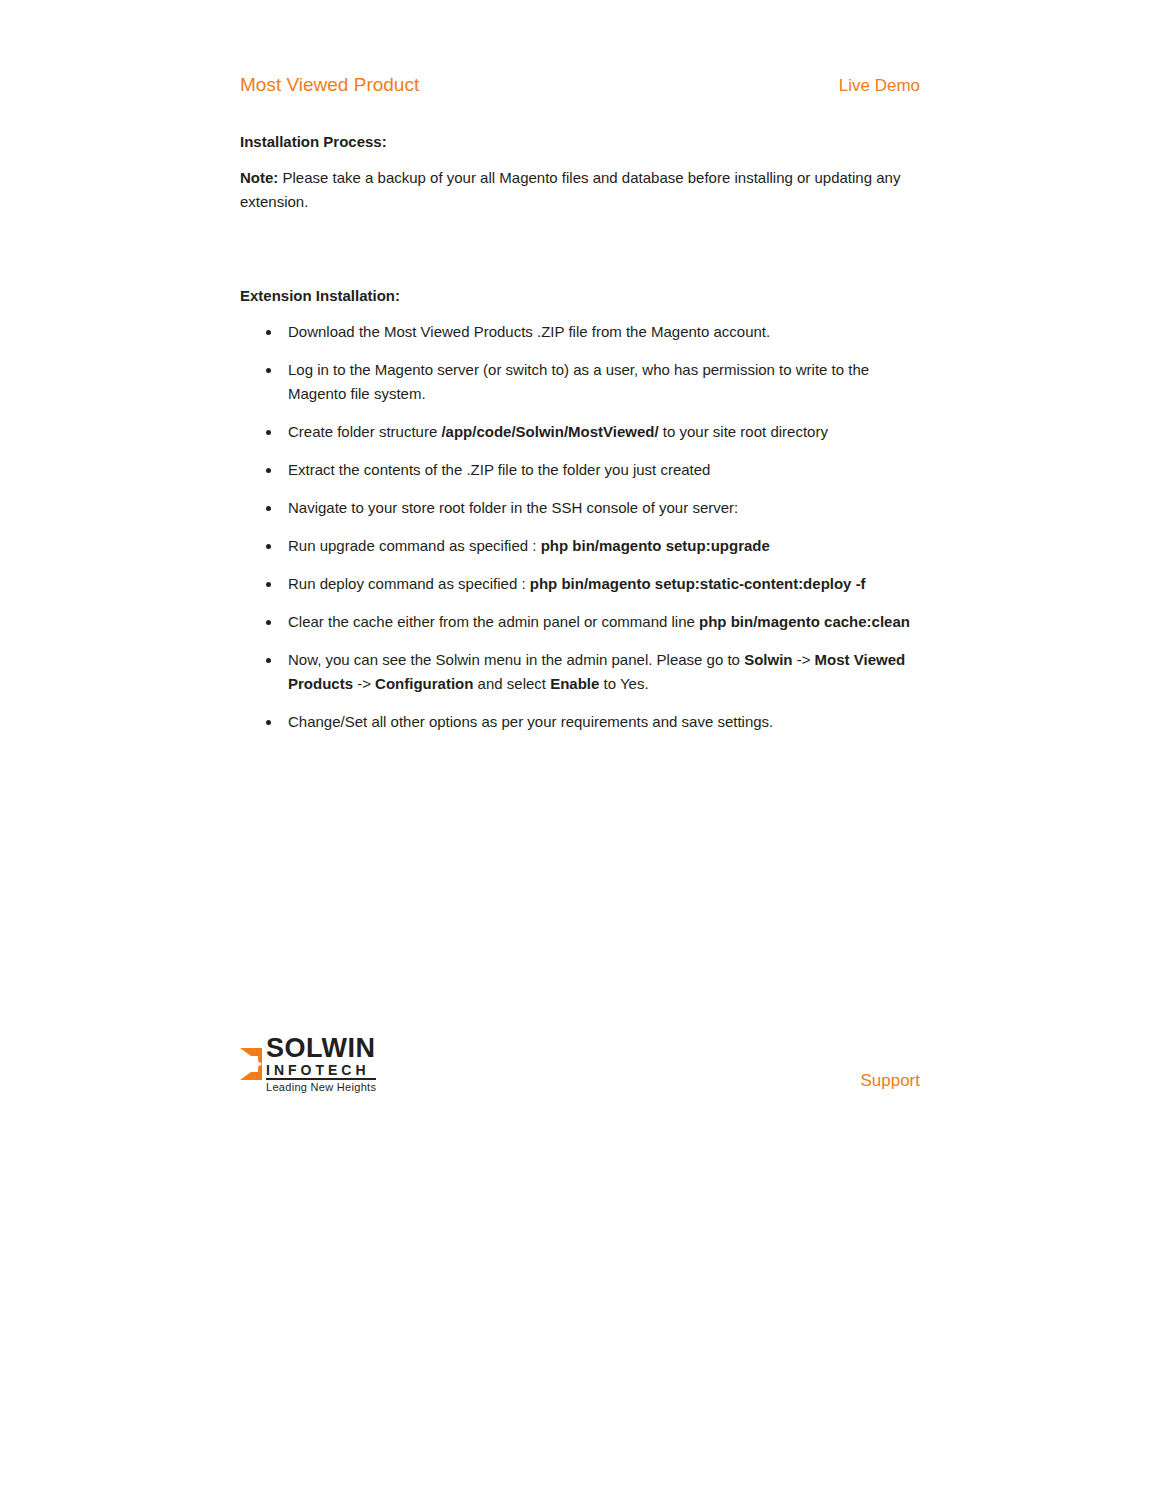Most Viewed Product
Live Demo
Installation Process:
Note: Please take a backup of your all Magento files and database before installing or updating any extension.
Extension Installation:
Download the Most Viewed Products .ZIP file from the Magento account.
Log in to the Magento server (or switch to) as a user, who has permission to write to the Magento file system.
Create folder structure /app/code/Solwin/MostViewed/ to your site root directory
Extract the contents of the .ZIP file to the folder you just created
Navigate to your store root folder in the SSH console of your server:
Run upgrade command as specified : php bin/magento setup:upgrade
Run deploy command as specified : php bin/magento setup:static-content:deploy -f
Clear the cache either from the admin panel or command line php bin/magento cache:clean
Now, you can see the Solwin menu in the admin panel. Please go to Solwin -> Most Viewed Products -> Configuration and select Enable to Yes.
Change/Set all other options as per your requirements and save settings.
SOLWIN
INFOTECH
Leading New Heights
Support